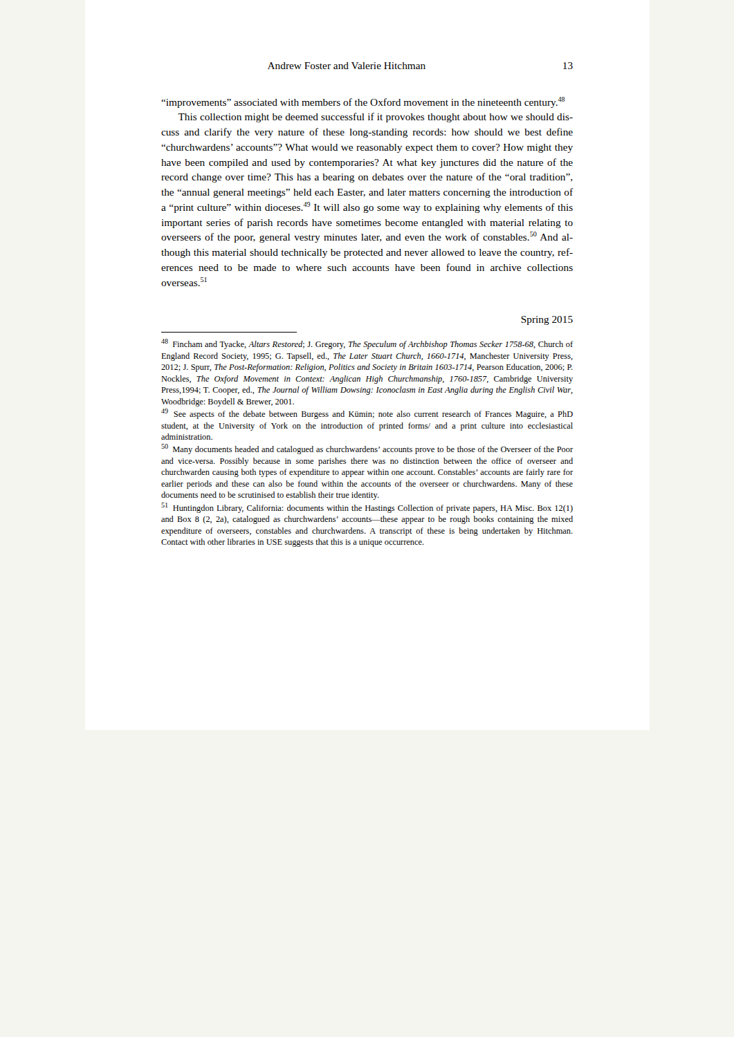Andrew Foster and Valerie Hitchman 13
“improvements” associated with members of the Oxford movement in the nineteenth century.48
This collection might be deemed successful if it provokes thought about how we should discuss and clarify the very nature of these long-standing records: how should we best define “churchwardens’ accounts”? What would we reasonably expect them to cover? How might they have been compiled and used by contemporaries? At what key junctures did the nature of the record change over time? This has a bearing on debates over the nature of the “oral tradition”, the “annual general meetings” held each Easter, and later matters concerning the introduction of a “print culture” within dioceses.49 It will also go some way to explaining why elements of this important series of parish records have sometimes become entangled with material relating to overseers of the poor, general vestry minutes later, and even the work of constables.50 And although this material should technically be protected and never allowed to leave the country, references need to be made to where such accounts have been found in archive collections overseas.51
Spring 2015
48 Fincham and Tyacke, Altars Restored; J. Gregory, The Speculum of Archbishop Thomas Secker 1758-68, Church of England Record Society, 1995; G. Tapsell, ed., The Later Stuart Church, 1660-1714, Manchester University Press, 2012; J. Spurr, The Post-Reformation: Religion, Politics and Society in Britain 1603-1714, Pearson Education, 2006; P. Nockles, The Oxford Movement in Context: Anglican High Churchmanship, 1760-1857, Cambridge University Press,1994; T. Cooper, ed., The Journal of William Dowsing: Iconoclasm in East Anglia during the English Civil War, Woodbridge: Boydell & Brewer, 2001.
49 See aspects of the debate between Burgess and Kümin; note also current research of Frances Maguire, a PhD student, at the University of York on the introduction of printed forms/ and a print culture into ecclesiastical administration.
50 Many documents headed and catalogued as churchwardens’ accounts prove to be those of the Overseer of the Poor and vice-versa. Possibly because in some parishes there was no distinction between the office of overseer and churchwarden causing both types of expenditure to appear within one account. Constables’ accounts are fairly rare for earlier periods and these can also be found within the accounts of the overseer or churchwardens. Many of these documents need to be scrutinised to establish their true identity.
51 Huntingdon Library, California: documents within the Hastings Collection of private papers, HA Misc. Box 12(1) and Box 8 (2, 2a), catalogued as churchwardens’ accounts—these appear to be rough books containing the mixed expenditure of overseers, constables and churchwardens. A transcript of these is being undertaken by Hitchman. Contact with other libraries in USE suggests that this is a unique occurrence.